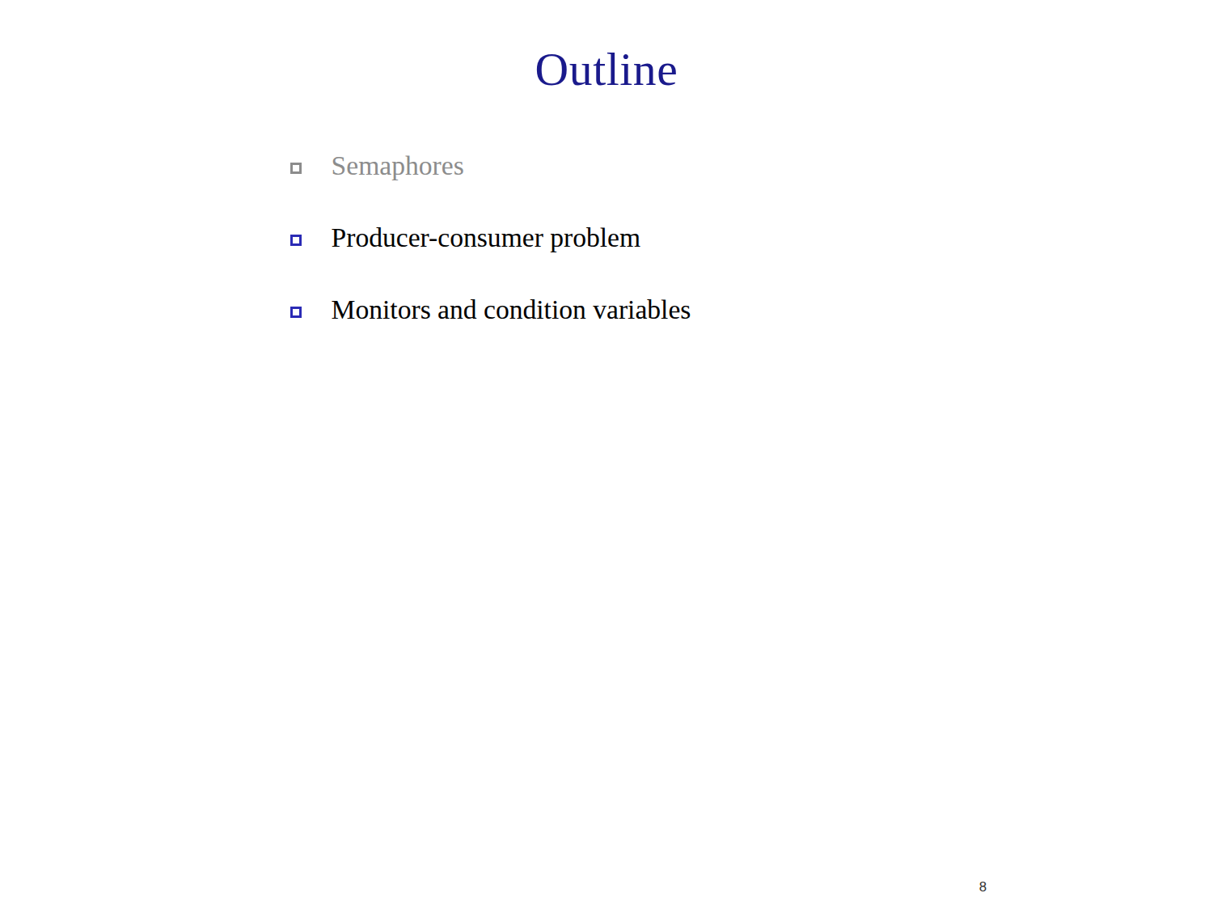Outline
Semaphores
Producer-consumer problem
Monitors and condition variables
8